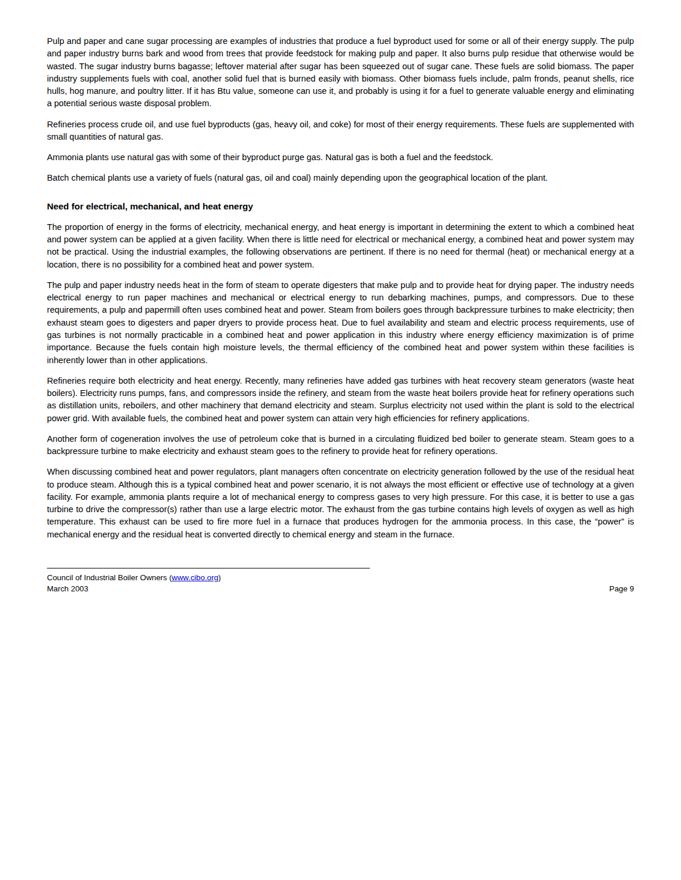Pulp and paper and cane sugar processing are examples of industries that produce a fuel byproduct used for some or all of their energy supply. The pulp and paper industry burns bark and wood from trees that provide feedstock for making pulp and paper. It also burns pulp residue that otherwise would be wasted. The sugar industry burns bagasse; leftover material after sugar has been squeezed out of sugar cane. These fuels are solid biomass. The paper industry supplements fuels with coal, another solid fuel that is burned easily with biomass. Other biomass fuels include, palm fronds, peanut shells, rice hulls, hog manure, and poultry litter. If it has Btu value, someone can use it, and probably is using it for a fuel to generate valuable energy and eliminating a potential serious waste disposal problem.
Refineries process crude oil, and use fuel byproducts (gas, heavy oil, and coke) for most of their energy requirements. These fuels are supplemented with small quantities of natural gas.
Ammonia plants use natural gas with some of their byproduct purge gas. Natural gas is both a fuel and the feedstock.
Batch chemical plants use a variety of fuels (natural gas, oil and coal) mainly depending upon the geographical location of the plant.
Need for electrical, mechanical, and heat energy
The proportion of energy in the forms of electricity, mechanical energy, and heat energy is important in determining the extent to which a combined heat and power system can be applied at a given facility. When there is little need for electrical or mechanical energy, a combined heat and power system may not be practical. Using the industrial examples, the following observations are pertinent. If there is no need for thermal (heat) or mechanical energy at a location, there is no possibility for a combined heat and power system.
The pulp and paper industry needs heat in the form of steam to operate digesters that make pulp and to provide heat for drying paper. The industry needs electrical energy to run paper machines and mechanical or electrical energy to run debarking machines, pumps, and compressors. Due to these requirements, a pulp and papermill often uses combined heat and power. Steam from boilers goes through backpressure turbines to make electricity; then exhaust steam goes to digesters and paper dryers to provide process heat. Due to fuel availability and steam and electric process requirements, use of gas turbines is not normally practicable in a combined heat and power application in this industry where energy efficiency maximization is of prime importance. Because the fuels contain high moisture levels, the thermal efficiency of the combined heat and power system within these facilities is inherently lower than in other applications.
Refineries require both electricity and heat energy. Recently, many refineries have added gas turbines with heat recovery steam generators (waste heat boilers). Electricity runs pumps, fans, and compressors inside the refinery, and steam from the waste heat boilers provide heat for refinery operations such as distillation units, reboilers, and other machinery that demand electricity and steam. Surplus electricity not used within the plant is sold to the electrical power grid. With available fuels, the combined heat and power system can attain very high efficiencies for refinery applications.
Another form of cogeneration involves the use of petroleum coke that is burned in a circulating fluidized bed boiler to generate steam. Steam goes to a backpressure turbine to make electricity and exhaust steam goes to the refinery to provide heat for refinery operations.
When discussing combined heat and power regulators, plant managers often concentrate on electricity generation followed by the use of the residual heat to produce steam. Although this is a typical combined heat and power scenario, it is not always the most efficient or effective use of technology at a given facility. For example, ammonia plants require a lot of mechanical energy to compress gases to very high pressure. For this case, it is better to use a gas turbine to drive the compressor(s) rather than use a large electric motor. The exhaust from the gas turbine contains high levels of oxygen as well as high temperature. This exhaust can be used to fire more fuel in a furnace that produces hydrogen for the ammonia process. In this case, the “power” is mechanical energy and the residual heat is converted directly to chemical energy and steam in the furnace.
Council of Industrial Boiler Owners (www.cibo.org)
March 2003 Page 9